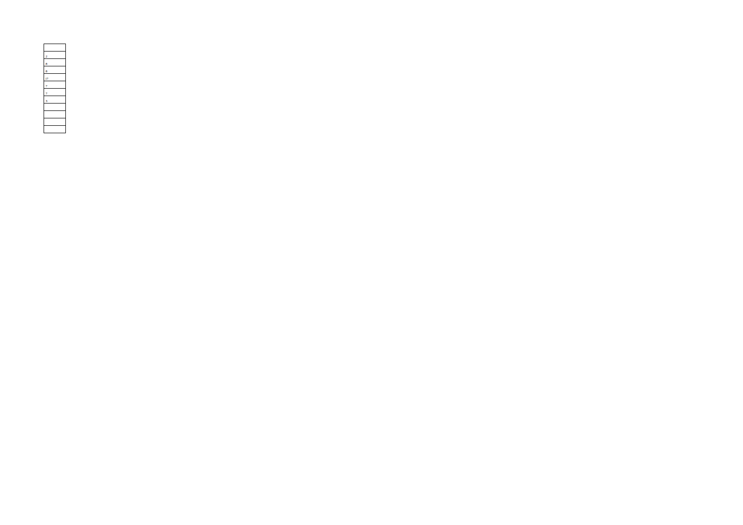| 2 |
| 8 |
| 8 |
| l7 |
| 7 |
| 7 |
| 3 |